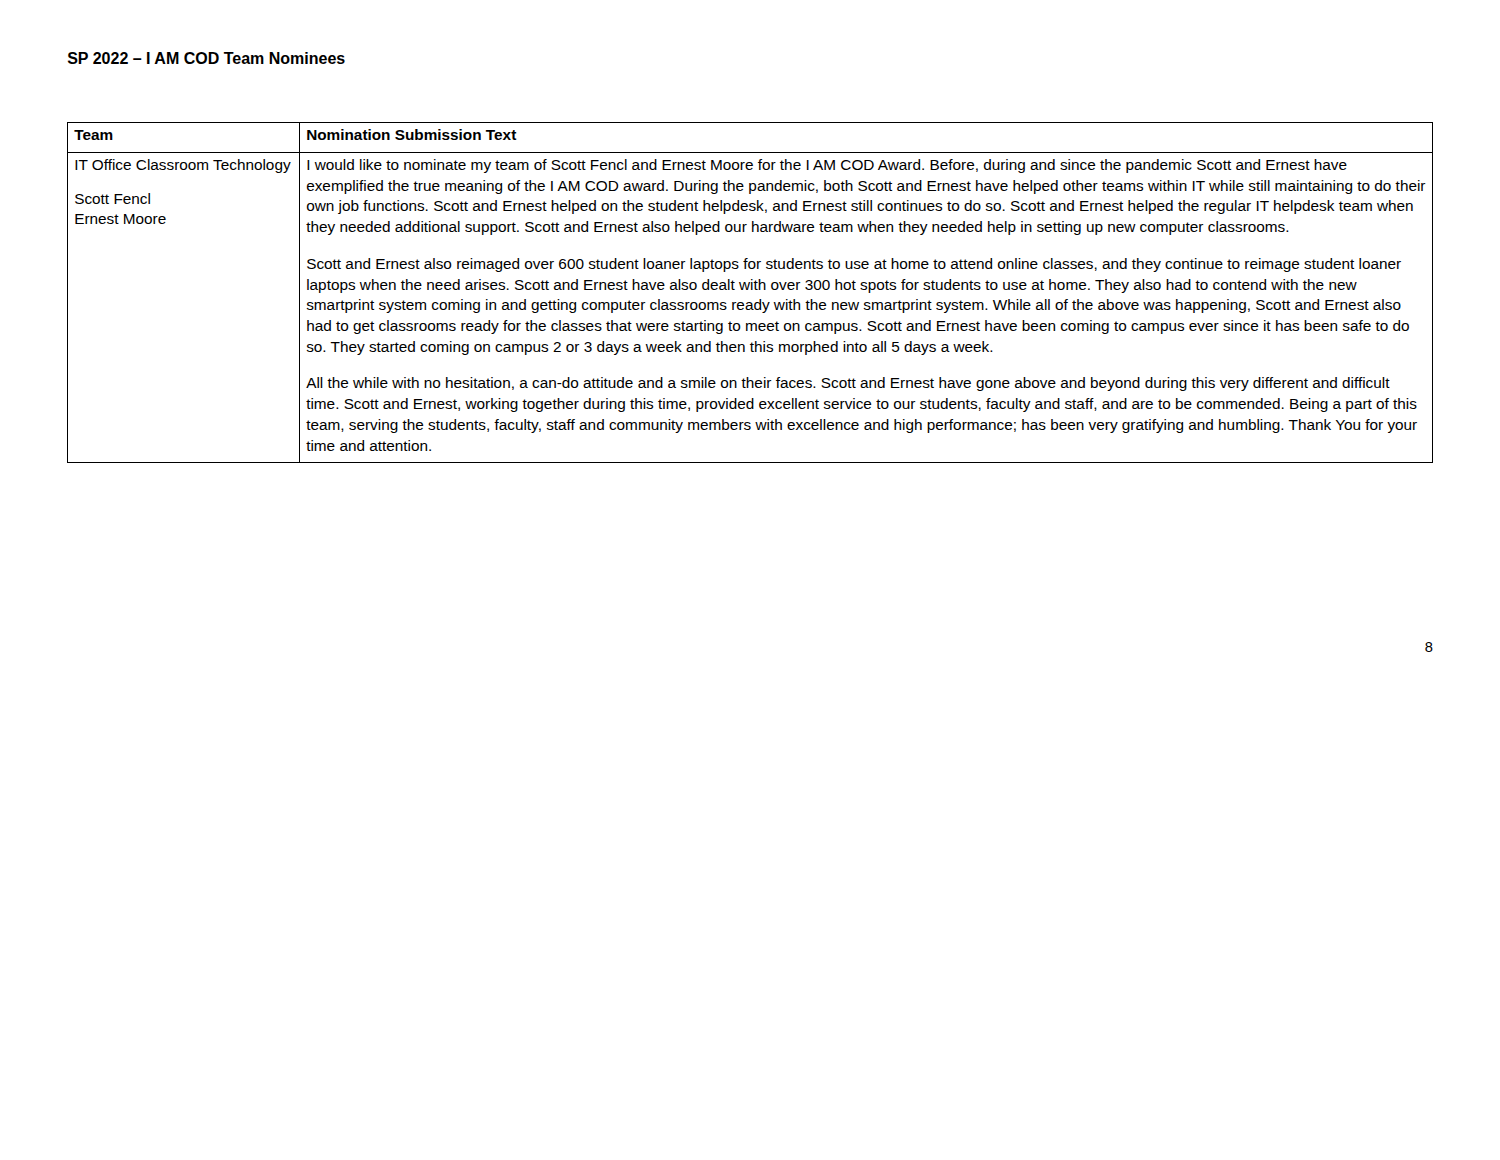SP 2022 – I AM COD Team Nominees
| Team | Nomination Submission Text |
| --- | --- |
| IT Office Classroom Technology Scott Fencl Ernest Moore | I would like to nominate my team of Scott Fencl and Ernest Moore for the I AM COD Award. Before, during and since the pandemic Scott and Ernest have exemplified the true meaning of the I AM COD award. During the pandemic, both Scott and Ernest have helped other teams within IT while still maintaining to do their own job functions. Scott and Ernest helped on the student helpdesk, and Ernest still continues to do so. Scott and Ernest helped the regular IT helpdesk team when they needed additional support. Scott and Ernest also helped our hardware team when they needed help in setting up new computer classrooms. Scott and Ernest also reimaged over 600 student loaner laptops for students to use at home to attend online classes, and they continue to reimage student loaner laptops when the need arises. Scott and Ernest have also dealt with over 300 hot spots for students to use at home. They also had to contend with the new smartprint system coming in and getting computer classrooms ready with the new smartprint system. While all of the above was happening, Scott and Ernest also had to get classrooms ready for the classes that were starting to meet on campus. Scott and Ernest have been coming to campus ever since it has been safe to do so. They started coming on campus 2 or 3 days a week and then this morphed into all 5 days a week. All the while with no hesitation, a can-do attitude and a smile on their faces. Scott and Ernest have gone above and beyond during this very different and difficult time. Scott and Ernest, working together during this time, provided excellent service to our students, faculty and staff, and are to be commended. Being a part of this team, serving the students, faculty, staff and community members with excellence and high performance; has been very gratifying and humbling. Thank You for your time and attention. |
8